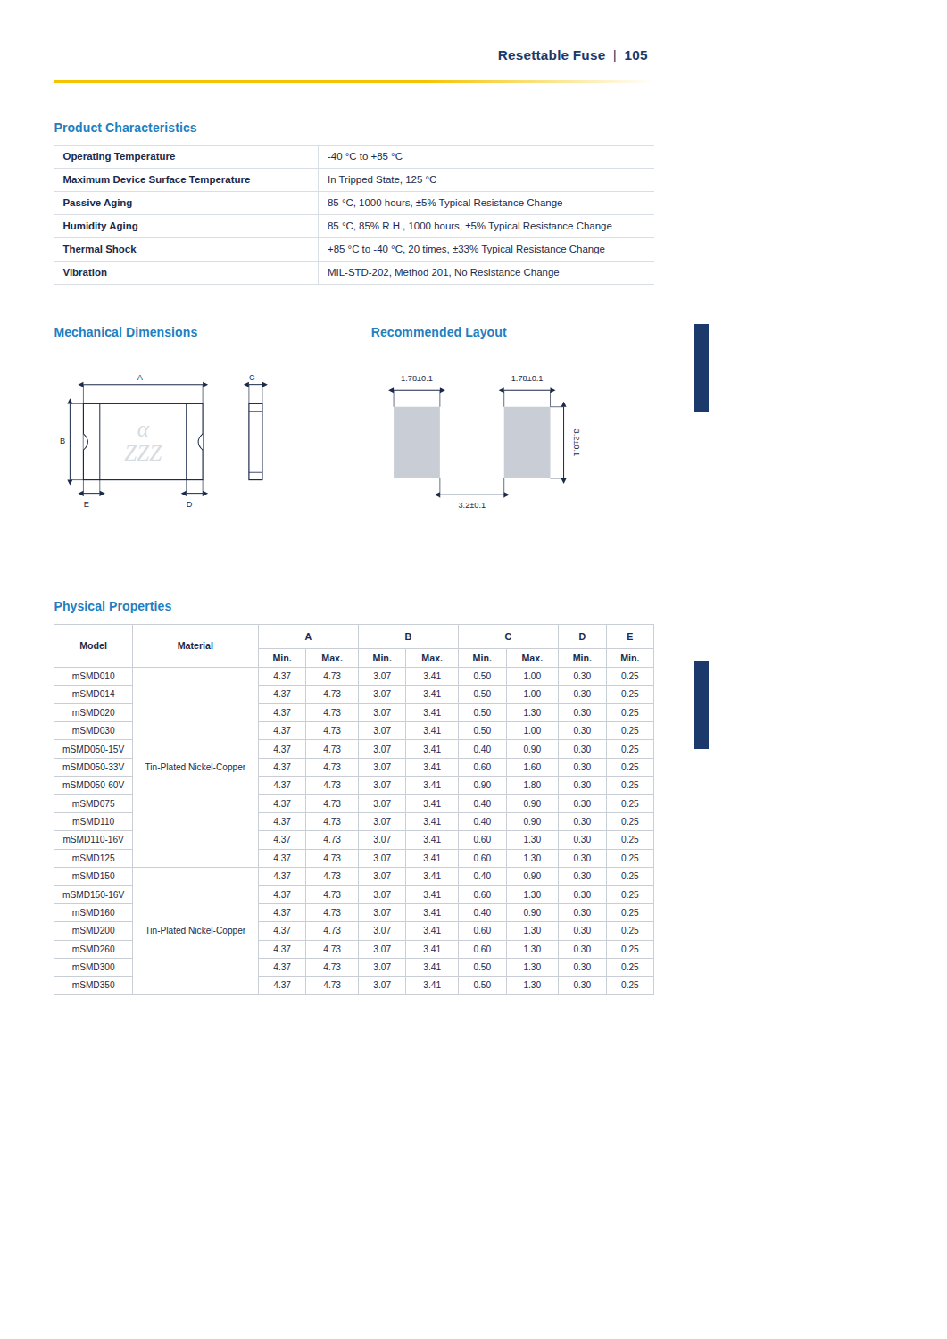Resettable Fuse | 105
Product Characteristics
| Operating Temperature | -40 °C to +85 °C |
| Maximum Device Surface Temperature | In Tripped State, 125 °C |
| Passive Aging | 85 °C, 1000 hours, ±5% Typical Resistance Change |
| Humidity Aging | 85 °C, 85% R.H., 1000 hours, ±5% Typical Resistance Change |
| Thermal Shock | +85 °C to -40 °C, 20 times, ±33% Typical Resistance Change |
| Vibration | MIL-STD-202, Method 201, No Resistance Change |
Mechanical Dimensions
A B α ZZZ E D C
Recommended Layout
1.78±0.1 1.78±0.1 3.2±0.1 3.2±0.1
Physical Properties
| Model | Material | A | B | C | D | E |
| --- | --- | --- | --- | --- | --- | --- |
| Min. | Max. | Min. | Max. | Min. | Max. | Min. | Min. |
| mSMD010 | Tin-Plated Nickel-Copper | 4.37 | 4.73 | 3.07 | 3.41 | 0.50 | 1.00 | 0.30 | 0.25 |
| mSMD014 | 4.37 | 4.73 | 3.07 | 3.41 | 0.50 | 1.00 | 0.30 | 0.25 |
| mSMD020 | 4.37 | 4.73 | 3.07 | 3.41 | 0.50 | 1.30 | 0.30 | 0.25 |
| mSMD030 | 4.37 | 4.73 | 3.07 | 3.41 | 0.50 | 1.00 | 0.30 | 0.25 |
| mSMD050-15V | 4.37 | 4.73 | 3.07 | 3.41 | 0.40 | 0.90 | 0.30 | 0.25 |
| mSMD050-33V | 4.37 | 4.73 | 3.07 | 3.41 | 0.60 | 1.60 | 0.30 | 0.25 |
| mSMD050-60V | 4.37 | 4.73 | 3.07 | 3.41 | 0.90 | 1.80 | 0.30 | 0.25 |
| mSMD075 | 4.37 | 4.73 | 3.07 | 3.41 | 0.40 | 0.90 | 0.30 | 0.25 |
| mSMD110 | 4.37 | 4.73 | 3.07 | 3.41 | 0.40 | 0.90 | 0.30 | 0.25 |
| mSMD110-16V | 4.37 | 4.73 | 3.07 | 3.41 | 0.60 | 1.30 | 0.30 | 0.25 |
| mSMD125 | 4.37 | 4.73 | 3.07 | 3.41 | 0.60 | 1.30 | 0.30 | 0.25 |
| mSMD150 | Tin-Plated Nickel-Copper | 4.37 | 4.73 | 3.07 | 3.41 | 0.40 | 0.90 | 0.30 | 0.25 |
| mSMD150-16V | 4.37 | 4.73 | 3.07 | 3.41 | 0.60 | 1.30 | 0.30 | 0.25 |
| mSMD160 | 4.37 | 4.73 | 3.07 | 3.41 | 0.40 | 0.90 | 0.30 | 0.25 |
| mSMD200 | 4.37 | 4.73 | 3.07 | 3.41 | 0.60 | 1.30 | 0.30 | 0.25 |
| mSMD260 | 4.37 | 4.73 | 3.07 | 3.41 | 0.60 | 1.30 | 0.30 | 0.25 |
| mSMD300 | 4.37 | 4.73 | 3.07 | 3.41 | 0.50 | 1.30 | 0.30 | 0.25 |
| mSMD350 | 4.37 | 4.73 | 3.07 | 3.41 | 0.50 | 1.30 | 0.30 | 0.25 |